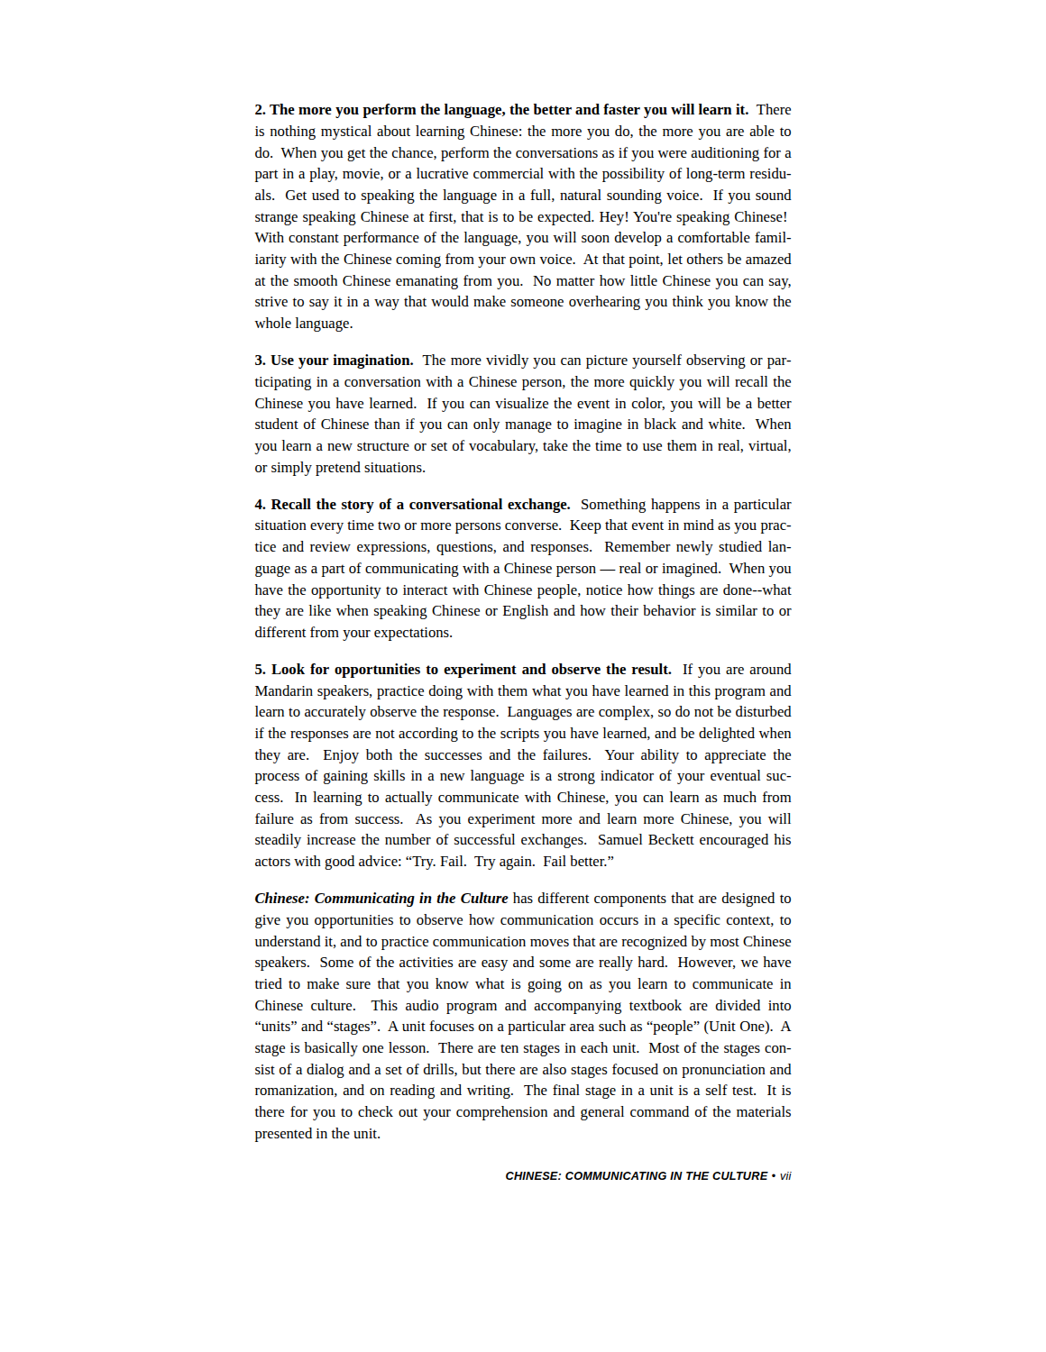2. The more you perform the language, the better and faster you will learn it. There is nothing mystical about learning Chinese: the more you do, the more you are able to do. When you get the chance, perform the conversations as if you were auditioning for a part in a play, movie, or a lucrative commercial with the possibility of long-term residuals. Get used to speaking the language in a full, natural sounding voice. If you sound strange speaking Chinese at first, that is to be expected. Hey! You're speaking Chinese! With constant performance of the language, you will soon develop a comfortable familiarity with the Chinese coming from your own voice. At that point, let others be amazed at the smooth Chinese emanating from you. No matter how little Chinese you can say, strive to say it in a way that would make someone overhearing you think you know the whole language.
3. Use your imagination. The more vividly you can picture yourself observing or participating in a conversation with a Chinese person, the more quickly you will recall the Chinese you have learned. If you can visualize the event in color, you will be a better student of Chinese than if you can only manage to imagine in black and white. When you learn a new structure or set of vocabulary, take the time to use them in real, virtual, or simply pretend situations.
4. Recall the story of a conversational exchange. Something happens in a particular situation every time two or more persons converse. Keep that event in mind as you practice and review expressions, questions, and responses. Remember newly studied language as a part of communicating with a Chinese person — real or imagined. When you have the opportunity to interact with Chinese people, notice how things are done--what they are like when speaking Chinese or English and how their behavior is similar to or different from your expectations.
5. Look for opportunities to experiment and observe the result. If you are around Mandarin speakers, practice doing with them what you have learned in this program and learn to accurately observe the response. Languages are complex, so do not be disturbed if the responses are not according to the scripts you have learned, and be delighted when they are. Enjoy both the successes and the failures. Your ability to appreciate the process of gaining skills in a new language is a strong indicator of your eventual success. In learning to actually communicate with Chinese, you can learn as much from failure as from success. As you experiment more and learn more Chinese, you will steadily increase the number of successful exchanges. Samuel Beckett encouraged his actors with good advice: “Try. Fail. Try again. Fail better.”
Chinese: Communicating in the Culture has different components that are designed to give you opportunities to observe how communication occurs in a specific context, to understand it, and to practice communication moves that are recognized by most Chinese speakers. Some of the activities are easy and some are really hard. However, we have tried to make sure that you know what is going on as you learn to communicate in Chinese culture. This audio program and accompanying textbook are divided into “units” and “stages”. A unit focuses on a particular area such as “people” (Unit One). A stage is basically one lesson. There are ten stages in each unit. Most of the stages consist of a dialog and a set of drills, but there are also stages focused on pronunciation and romanization, and on reading and writing. The final stage in a unit is a self test. It is there for you to check out your comprehension and general command of the materials presented in the unit.
CHINESE: COMMUNICATING IN THE CULTURE•vii